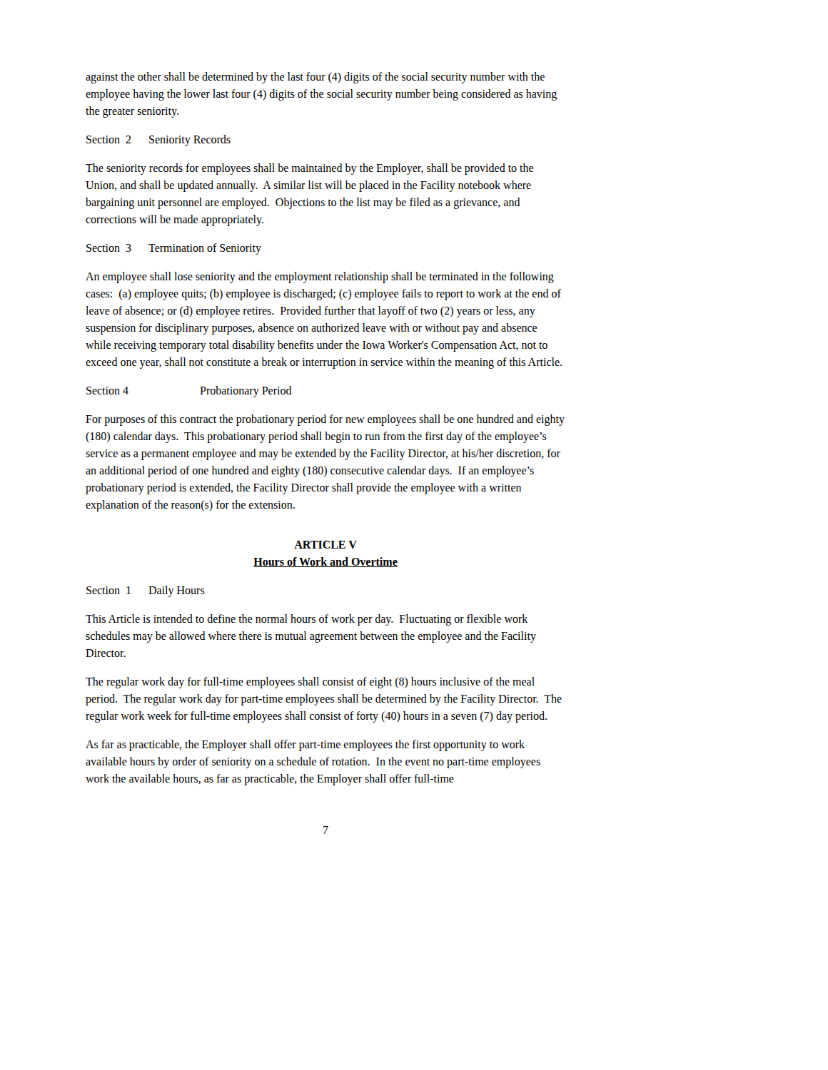against the other shall be determined by the last four (4) digits of the social security number with the employee having the lower last four (4) digits of the social security number being considered as having the greater seniority.
Section 2 Seniority Records
The seniority records for employees shall be maintained by the Employer, shall be provided to the Union, and shall be updated annually. A similar list will be placed in the Facility notebook where bargaining unit personnel are employed. Objections to the list may be filed as a grievance, and corrections will be made appropriately.
Section 3 Termination of Seniority
An employee shall lose seniority and the employment relationship shall be terminated in the following cases: (a) employee quits; (b) employee is discharged; (c) employee fails to report to work at the end of leave of absence; or (d) employee retires. Provided further that layoff of two (2) years or less, any suspension for disciplinary purposes, absence on authorized leave with or without pay and absence while receiving temporary total disability benefits under the Iowa Worker's Compensation Act, not to exceed one year, shall not constitute a break or interruption in service within the meaning of this Article.
Section 4 Probationary Period
For purposes of this contract the probationary period for new employees shall be one hundred and eighty (180) calendar days. This probationary period shall begin to run from the first day of the employee’s service as a permanent employee and may be extended by the Facility Director, at his/her discretion, for an additional period of one hundred and eighty (180) consecutive calendar days. If an employee’s probationary period is extended, the Facility Director shall provide the employee with a written explanation of the reason(s) for the extension.
ARTICLE V
Hours of Work and Overtime
Section 1 Daily Hours
This Article is intended to define the normal hours of work per day. Fluctuating or flexible work schedules may be allowed where there is mutual agreement between the employee and the Facility Director.
The regular work day for full-time employees shall consist of eight (8) hours inclusive of the meal period. The regular work day for part-time employees shall be determined by the Facility Director. The regular work week for full-time employees shall consist of forty (40) hours in a seven (7) day period.
As far as practicable, the Employer shall offer part-time employees the first opportunity to work available hours by order of seniority on a schedule of rotation. In the event no part-time employees work the available hours, as far as practicable, the Employer shall offer full-time
7